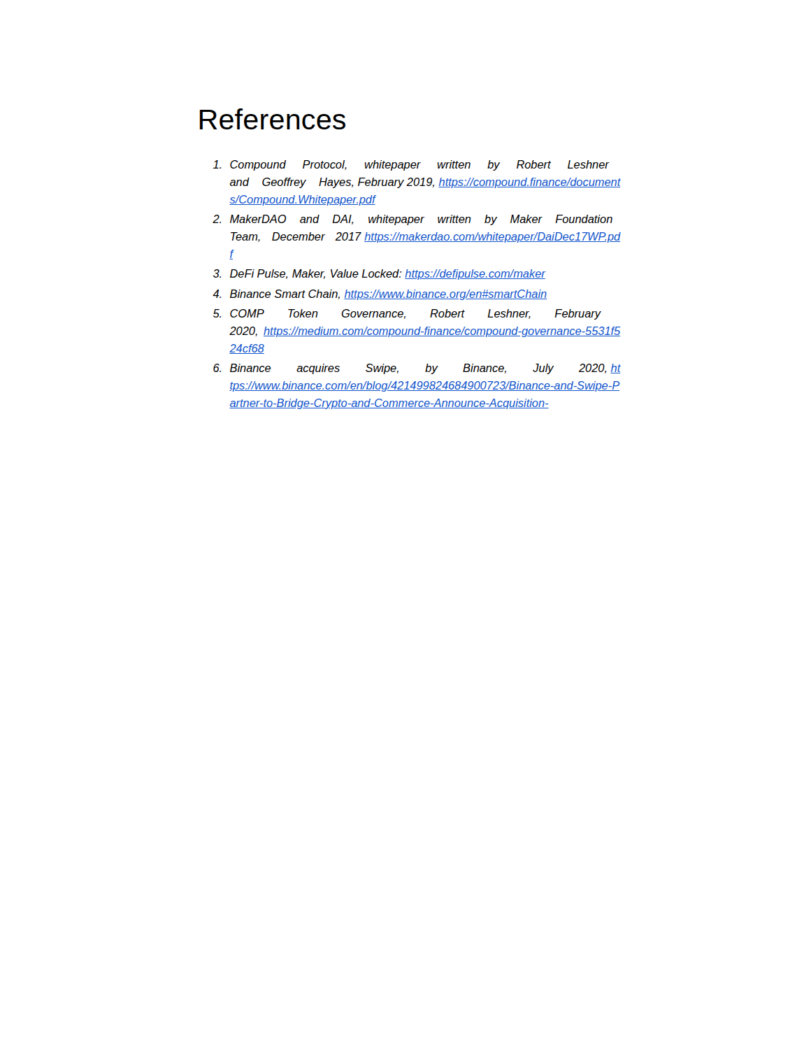References
Compound Protocol, whitepaper written by Robert Leshner and Geoffrey Hayes, February 2019, https://compound.finance/documents/Compound.Whitepaper.pdf
MakerDAO and DAI, whitepaper written by Maker Foundation Team, December 2017 https://makerdao.com/whitepaper/DaiDec17WP.pdf
DeFi Pulse, Maker, Value Locked: https://defipulse.com/maker
Binance Smart Chain, https://www.binance.org/en#smartChain
COMP Token Governance, Robert Leshner, February 2020, https://medium.com/compound-finance/compound-governance-5531f524cf68
Binance acquires Swipe, by Binance, July 2020, https://www.binance.com/en/blog/421499824684900723/Binance-and-Swipe-Partner-to-Bridge-Crypto-and-Commerce-Announce-Acquisition-